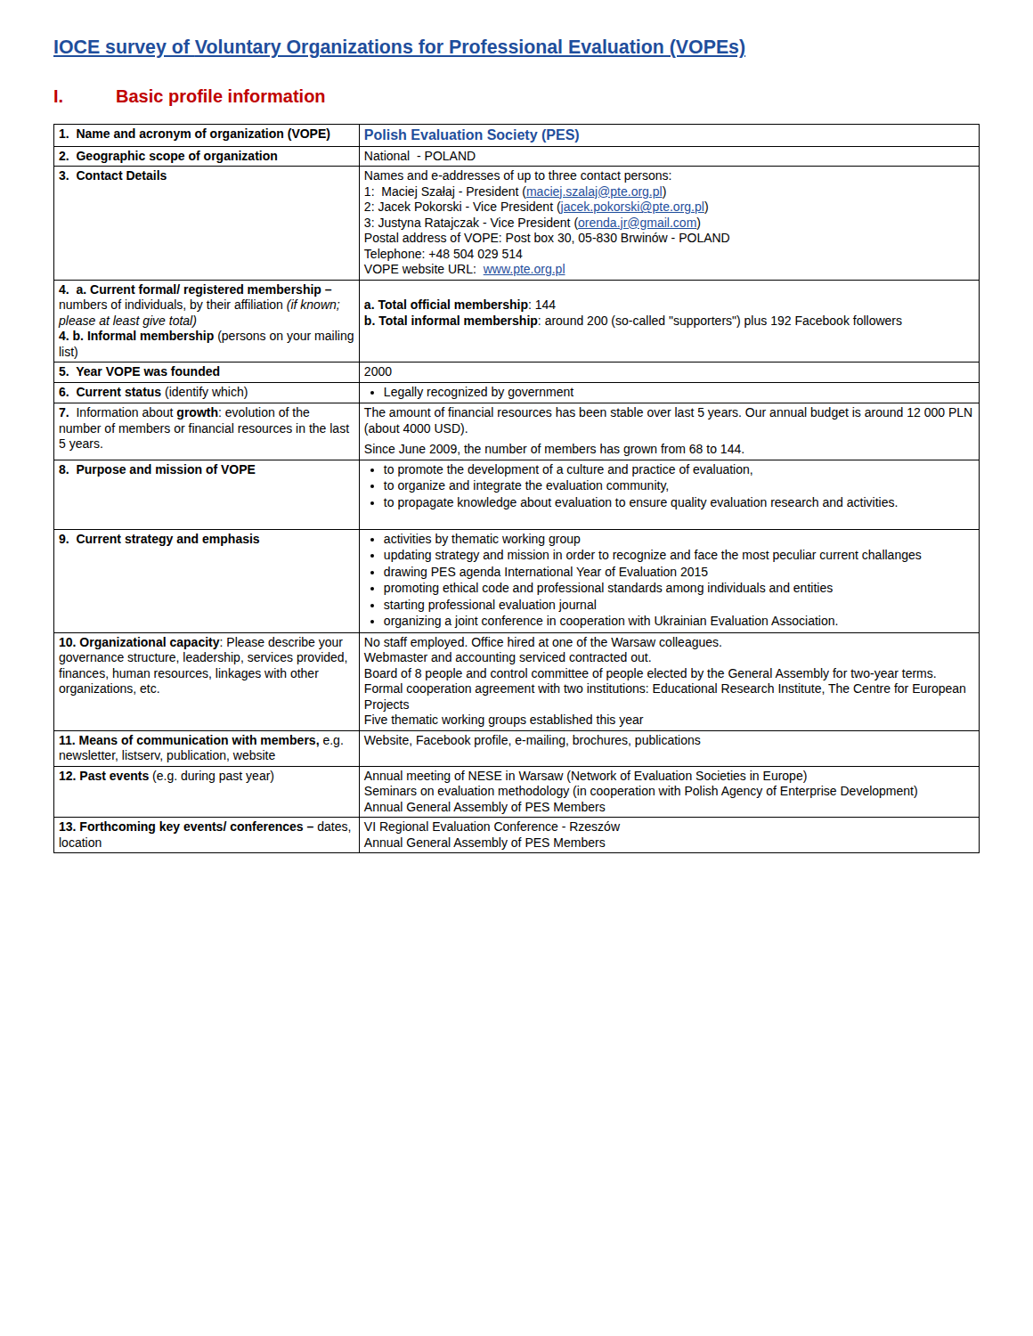IOCE survey of Voluntary Organizations for Professional Evaluation (VOPEs)
I. Basic profile information
| 1. Name and acronym of organization (VOPE) | Polish Evaluation Society (PES) |
| 2. Geographic scope of organization | National - POLAND |
| 3. Contact Details | Names and e-addresses of up to three contact persons: 1: Maciej Szałaj - President ( maciej.szalaj@pte.org.pl ) 2: Jacek Pokorski - Vice President ( jacek.pokorski@pte.org.pl ) 3: Justyna Ratajczak - Vice President ( orenda.jr@gmail.com ) Postal address of VOPE: Post box 30, 05-830 Brwinów - POLAND Telephone: +48 504 029 514 VOPE website URL: www.pte.org.pl |
| 4. a. Current formal/ registered membership – numbers of individuals, by their affiliation (if known; please at least give total) 4. b. Informal membership (persons on your mailing list) | a. Total official membership : 144 b. Total informal membership : around 200 (so-called "supporters") plus 192 Facebook followers |
| 5. Year VOPE was founded | 2000 |
| 6. Current status (identify which) | Legally recognized by government |
| 7. Information about growth : evolution of the number of members or financial resources in the last 5 years. | The amount of financial resources has been stable over last 5 years. Our annual budget is around 12 000 PLN (about 4000 USD). Since June 2009, the number of members has grown from 68 to 144. |
| 8. Purpose and mission of VOPE | to promote the development of a culture and practice of evaluation, to organize and integrate the evaluation community, to propagate knowledge about evaluation to ensure quality evaluation research and activities. |
| 9. Current strategy and emphasis | activities by thematic working group updating strategy and mission in order to recognize and face the most peculiar current challanges drawing PES agenda International Year of Evaluation 2015 promoting ethical code and professional standards among individuals and entities starting professional evaluation journal organizing a joint conference in cooperation with Ukrainian Evaluation Association. |
| 10. Organizational capacity : Please describe your governance structure, leadership, services provided, finances, human resources, linkages with other organizations, etc. | No staff employed. Office hired at one of the Warsaw colleagues. Webmaster and accounting serviced contracted out. Board of 8 people and control committee of people elected by the General Assembly for two-year terms. Formal cooperation agreement with two institutions: Educational Research Institute, The Centre for European Projects Five thematic working groups established this year |
| 11. Means of communication with members, e.g. newsletter, listserv, publication, website | Website, Facebook profile, e-mailing, brochures, publications |
| 12. Past events (e.g. during past year) | Annual meeting of NESE in Warsaw (Network of Evaluation Societies in Europe) Seminars on evaluation methodology (in cooperation with Polish Agency of Enterprise Development) Annual General Assembly of PES Members |
| 13. Forthcoming key events/ conferences – dates, location | VI Regional Evaluation Conference - Rzeszów Annual General Assembly of PES Members |